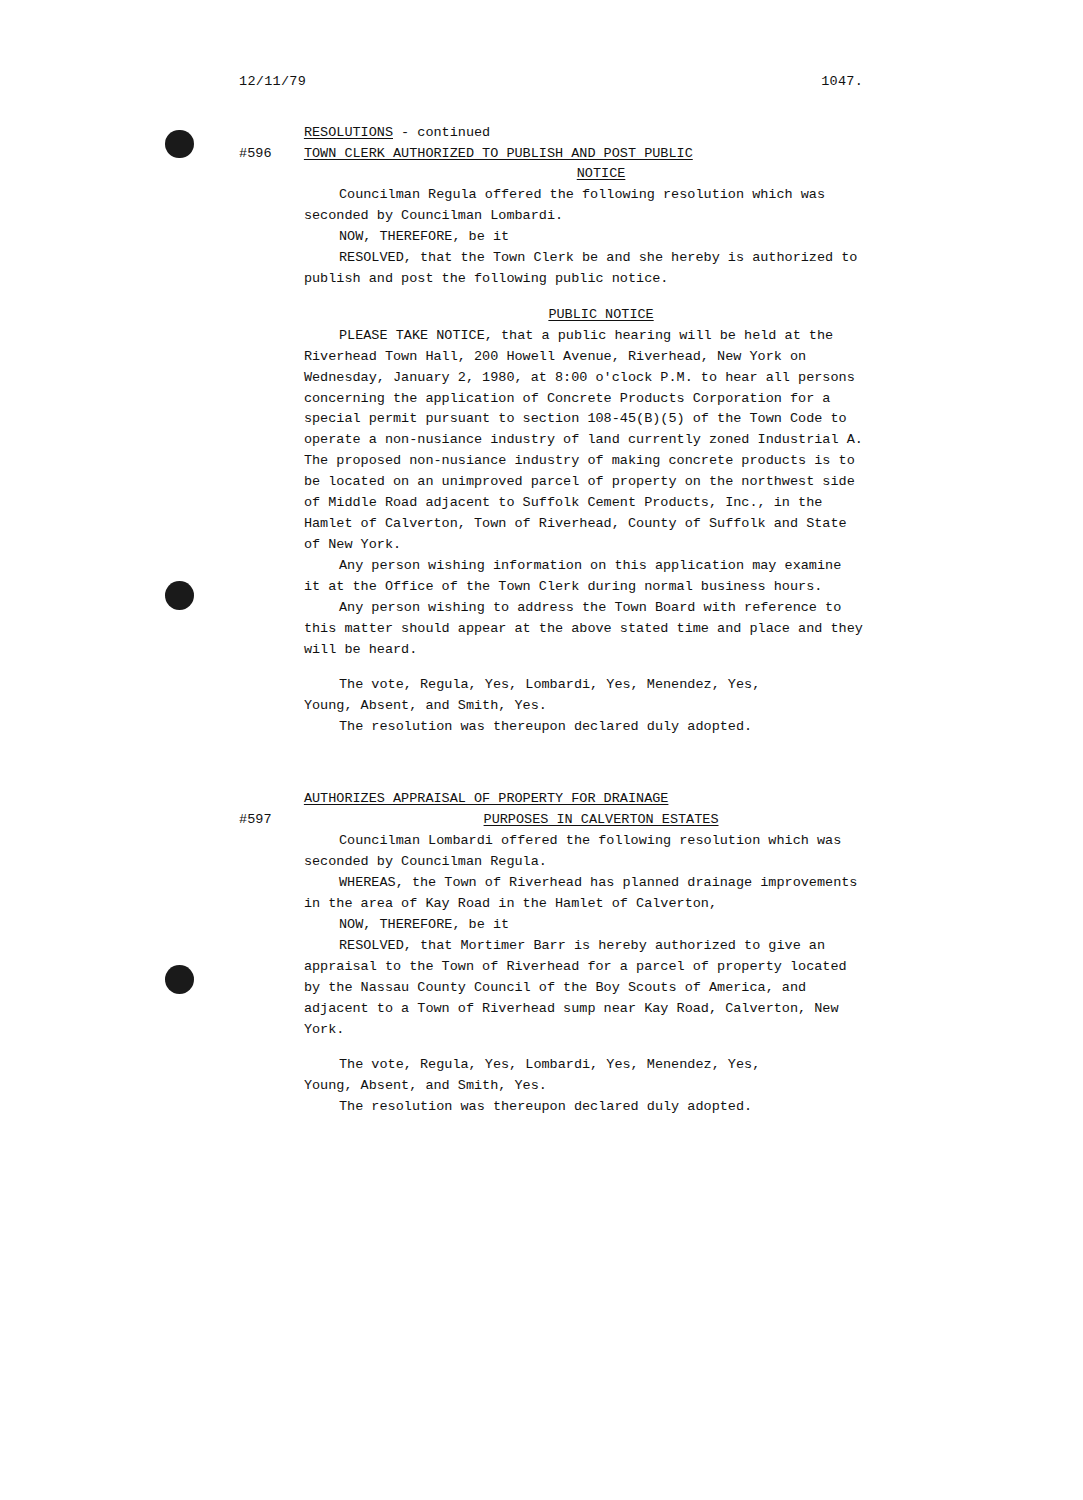12/11/79 1047.
#596
RESOLUTIONS - continued
TOWN CLERK AUTHORIZED TO PUBLISH AND POST PUBLIC
NOTICE
Councilman Regula offered the following resolution which was seconded by Councilman Lombardi.
NOW, THEREFORE, be it
RESOLVED, that the Town Clerk be and she hereby is authorized to publish and post the following public notice.
PUBLIC NOTICE
PLEASE TAKE NOTICE, that a public hearing will be held at the Riverhead Town Hall, 200 Howell Avenue, Riverhead, New York on Wednesday, January 2, 1980, at 8:00 o'clock P.M. to hear all persons concerning the application of Concrete Products Corporation for a special permit pursuant to section 108-45(B)(5) of the Town Code to operate a non-nusiance industry of land currently zoned Industrial A. The proposed non-nusiance industry of making concrete products is to be located on an unimproved parcel of property on the northwest side of Middle Road adjacent to Suffolk Cement Products, Inc., in the Hamlet of Calverton, Town of Riverhead, County of Suffolk and State of New York.
Any person wishing information on this application may examine it at the Office of the Town Clerk during normal business hours.
Any person wishing to address the Town Board with reference to this matter should appear at the above stated time and place and they will be heard.
The vote, Regula, Yes, Lombardi, Yes, Menendez, Yes,
Young, Absent, and Smith, Yes.
The resolution was thereupon declared duly adopted.
#597
AUTHORIZES APPRAISAL OF PROPERTY FOR DRAINAGE
PURPOSES IN CALVERTON ESTATES
Councilman Lombardi offered the following resolution which was seconded by Councilman Regula.
WHEREAS, the Town of Riverhead has planned drainage improvements in the area of Kay Road in the Hamlet of Calverton,
NOW, THEREFORE, be it
RESOLVED, that Mortimer Barr is hereby authorized to give an appraisal to the Town of Riverhead for a parcel of property located by the Nassau County Council of the Boy Scouts of America, and adjacent to a Town of Riverhead sump near Kay Road, Calverton, New York.
The vote, Regula, Yes, Lombardi, Yes, Menendez, Yes,
Young, Absent, and Smith, Yes.
The resolution was thereupon declared duly adopted.